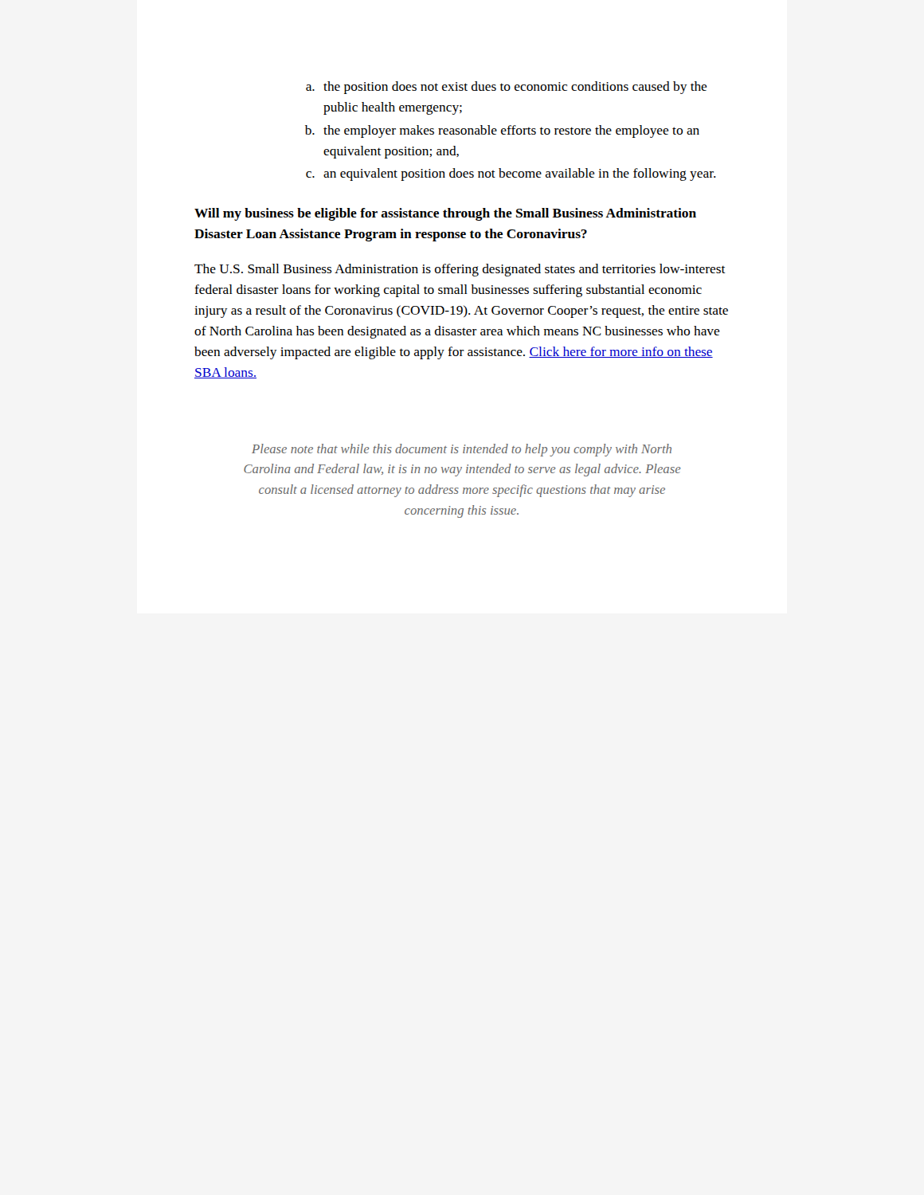the position does not exist dues to economic conditions caused by the public health emergency;
the employer makes reasonable efforts to restore the employee to an equivalent position; and,
an equivalent position does not become available in the following year.
Will my business be eligible for assistance through the Small Business Administration Disaster Loan Assistance Program in response to the Coronavirus?
The U.S. Small Business Administration is offering designated states and territories low-interest federal disaster loans for working capital to small businesses suffering substantial economic injury as a result of the Coronavirus (COVID-19). At Governor Cooper’s request, the entire state of North Carolina has been designated as a disaster area which means NC businesses who have been adversely impacted are eligible to apply for assistance. Click here for more info on these SBA loans.
Please note that while this document is intended to help you comply with North Carolina and Federal law, it is in no way intended to serve as legal advice. Please consult a licensed attorney to address more specific questions that may arise concerning this issue.